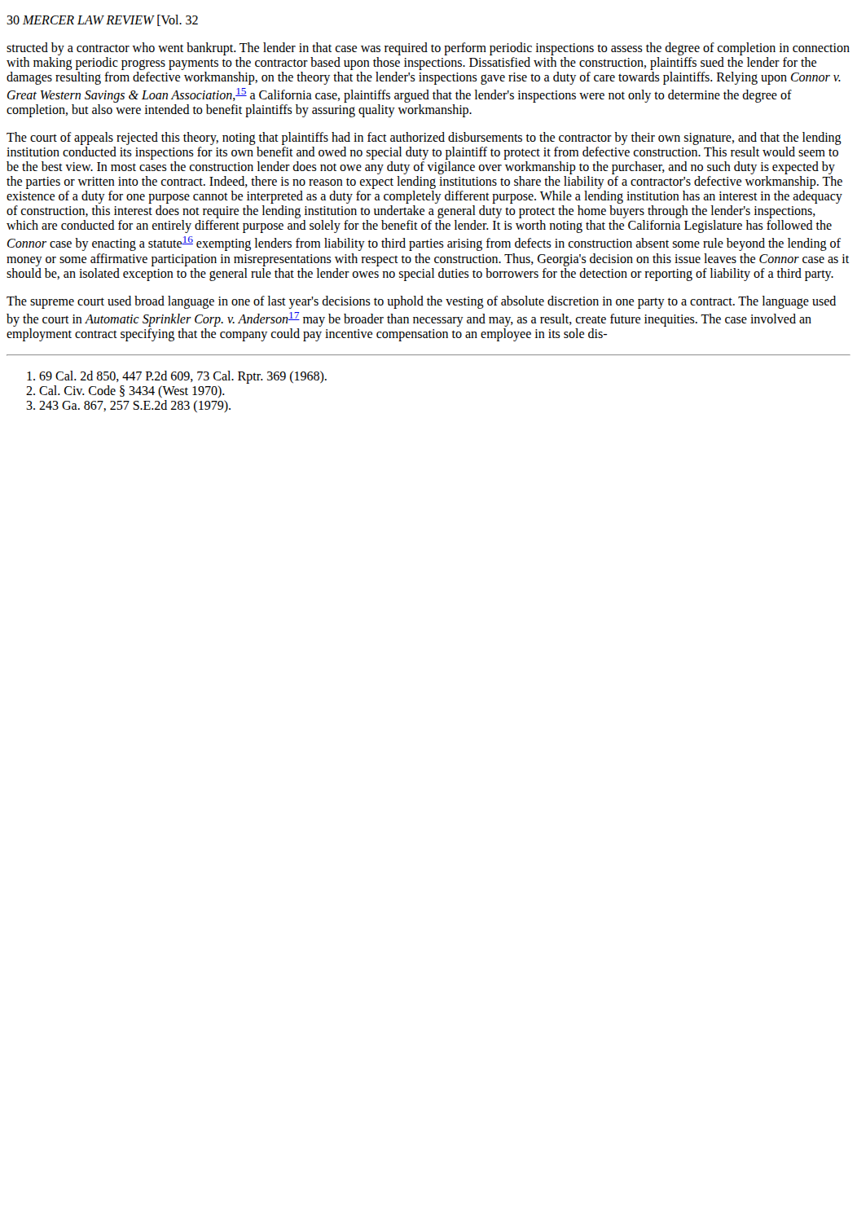30 MERCER LAW REVIEW [Vol. 32
structed by a contractor who went bankrupt. The lender in that case was required to perform periodic inspections to assess the degree of completion in connection with making periodic progress payments to the contractor based upon those inspections. Dissatisfied with the construction, plaintiffs sued the lender for the damages resulting from defective workmanship, on the theory that the lender's inspections gave rise to a duty of care towards plaintiffs. Relying upon Connor v. Great Western Savings & Loan Association,15 a California case, plaintiffs argued that the lender's inspections were not only to determine the degree of completion, but also were intended to benefit plaintiffs by assuring quality workmanship.
The court of appeals rejected this theory, noting that plaintiffs had in fact authorized disbursements to the contractor by their own signature, and that the lending institution conducted its inspections for its own benefit and owed no special duty to plaintiff to protect it from defective construction. This result would seem to be the best view. In most cases the construction lender does not owe any duty of vigilance over workmanship to the purchaser, and no such duty is expected by the parties or written into the contract. Indeed, there is no reason to expect lending institutions to share the liability of a contractor's defective workmanship. The existence of a duty for one purpose cannot be interpreted as a duty for a completely different purpose. While a lending institution has an interest in the adequacy of construction, this interest does not require the lending institution to undertake a general duty to protect the home buyers through the lender's inspections, which are conducted for an entirely different purpose and solely for the benefit of the lender. It is worth noting that the California Legislature has followed the Connor case by enacting a statute16 exempting lenders from liability to third parties arising from defects in construction absent some rule beyond the lending of money or some affirmative participation in misrepresentations with respect to the construction. Thus, Georgia's decision on this issue leaves the Connor case as it should be, an isolated exception to the general rule that the lender owes no special duties to borrowers for the detection or reporting of liability of a third party.
The supreme court used broad language in one of last year's decisions to uphold the vesting of absolute discretion in one party to a contract. The language used by the court in Automatic Sprinkler Corp. v. Anderson17 may be broader than necessary and may, as a result, create future inequities. The case involved an employment contract specifying that the company could pay incentive compensation to an employee in its sole dis-
69 Cal. 2d 850, 447 P.2d 609, 73 Cal. Rptr. 369 (1968).
Cal. Civ. Code § 3434 (West 1970).
243 Ga. 867, 257 S.E.2d 283 (1979).